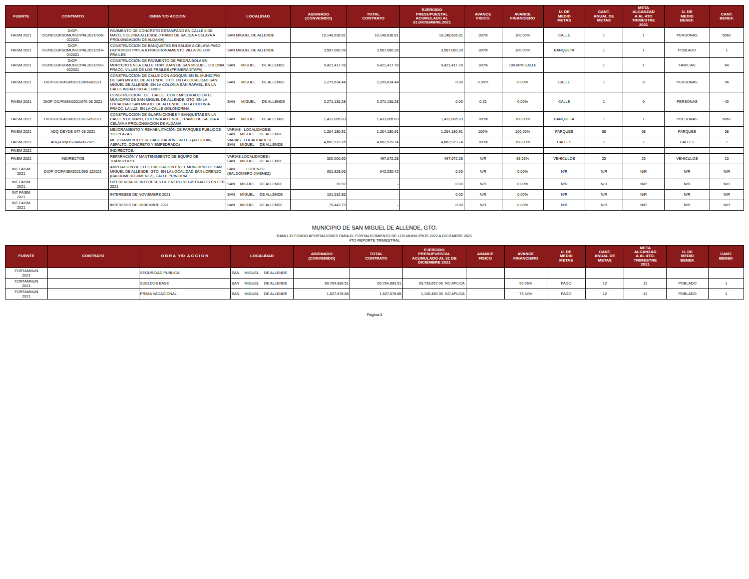| FUENTE | CONTRATO | OBRA Y/O ACCION | LOCALIDAD | ASIGNADO (CONVENIDO) | TOTAL CONTRATO | EJERCIDO PRESUPUESTAL ACUMULADO AL 31.DICIEMBRE.2021 | AVANCE FISICO | AVANCE FINANCIERO | U. DE MEDID METAS | CANT. ANUAL DE METAS | META ALCANZAD A AL 4TO TRIMESTRE 2021 | U. DE MEDID BENEF. | CANT. BENEF. |
| --- | --- | --- | --- | --- | --- | --- | --- | --- | --- | --- | --- | --- | --- |
| FAISM 2021 | DIOP-OC/RECURSOMUNICIPAL2021/006-022021 | PAVIMENTO DE CONCRETO ESTAMPADO EN CALLE 5 DE MAYO, COLONIA ALLENDE (TRAMO DE SALIDA A CELAYA A PROLONGACION DE ALDAMA) | SAN MIGUEL DE ALLENDE | 10,148,636.81 | 10,148,636.81 | 10,148,636.81 | 100% | 100.00% | CALLE | 1 | 1 | PERSONAS | 6062 |
| FAISM 2021 | DIOP-OC/RECURSOMUNICIPAL2021/014-042021 | CONSTRUCCION DE BANQUETAS EN SALIDA A CELAYA PASO DEPRIMIDO PIPILA A FRACCIONAMIENTO VILLA DE LOS FRAILES | SAN MIGUEL DE ALLENDE | 3,587,080.28 | 3,587,080.28 | 3,587,080.28 | 100% | 100.00% | BANQUETA | 1 | 1 | POBLADO | 1 |
| FAISM 2021 | DIOP-OC/RECURSOMUNICIPAL2021/007-022021 | CONSTRUCCIÓN DE PAVIMENTO DE PIEDRA BOLA EN MORTERO EN LA CALLE FRAY JUAN DE SAN MIGUEL, COLONIA FRACC. VILLAS DE LOS FRAILES (PRIMERA ETAPA). | SAN MIGUEL DE ALLENDE | 9,421,417.78 | 9,421,417.78 | 9,421,417.78 | 100% | 100.00% CALLE | | 1 | 1 | FAMILIAS | 64 |
| FAISM 2021 | DIOP-OC/FAISM2021/069-082021 | CONSTRUCCION DE CALLE CON ADOQUIN EN EL MUNICIPIO DE SAN MIGUEL DE ALLENDE, GTO. EN LA LOCALIDAD SAN MIGUEL DE ALLENDE, EN LA COLONIA SAN RAFAEL, EN LA CALLE INDALECIO ALLENDE | SAN MIGUEL DE ALLENDE | 2,279,634.44 | 2,209,634.44 | 0.00 | 0.00% | 0.00% | CALLE | 1 | 0 | PERSONAS | 96 |
| FAISM 2021 | DIOP-OC/FAISM2021/070-08-2021 | CONSTRUCCION DE CALLE CON EMPEDRADO EN EL MUNICIPIO DE SAN MIGUEL DE ALLENDE, GTO. EN LA LOCALIDAD SAN MIGUEL DE ALLENDE, EN LA COLONIA FRACC. LA LUZ, EN LA CALLE GOLONDRINA | SAN MIGUEL DE ALLENDE | 2,271,136.28 | 2,271,136.28 | 0.00 | 0.25 | 0.00% | CALLE | 1 | 0 | PERSONAS | 40 |
| FAISM 2021 | DIOP-OC/FAISM2021/077-092021 | CONSTRUCCION DE GUARNICIONES Y BANQUETAS EN LA CALLE 5 DE MAYO, COLONIA ALLENDE, TRAMO DE SALIDA A CELAYA A PROLONGACION DE ALDAMA | SAN MIGUEL DE ALLENDE | 1,433,085.83 | 1,433,085.83 | 1,433,085.83 | 100% | 100.00% | BANQUETA | 1 | 1 | PRESONAS | 6062 |
| FAISM 2021 | ADQ-DBYDS-047-08-2021 | MEJORAMIENTO Y REHABILITACIÓN DE PARQUES PUBLICOS Y/O PLAZAS | VARIAS LOCALIDADES/ SAN MIGUEL DE ALLENDE | 1,264,180.91 | 1,264,180.91 | 1,264,180.91 | 100% | 100.00% | PARQUES | 58 | 58 | PARQUES | 58 |
| FAISM 2021 | ADQ-DByDS-048-08-2021 | MEJORAMIENTO Y REHABILITACION CALLES (ADOQUIN, ASFALTO, CONCRETO Y EMPEDRADO) | VARIAS LOCALIDADES/ SAN MIGUEL DE ALLENDE | 4,662,979.75 | 4,662,979.74 | 4,662,979.74 | 100% | 100.00% | CALLES | 7 | 7 | CALLES | 7 |
| FAISM 2021 | | INDIRECTOS. | | | | | | | | | | | |
| FAISM 2021 | INDIRECTOS | REPARACIÓN Y MANTENIMIENTO DE EQUIPO DE TRANSPORTE | VARIAS LOCALIDADES / SAN MIGUEL DE ALLENDE | 500,000.00 | 497,672.28 | 497,672.28 | N/R | 99.53% | VEHICULOS | 25 | 25 | VEHICULOS | 15 |
| INT FAISM 2021 | DIOP-OC/FAISM2021/095-122021 | AMPLIACION DE ELECTRIFICACION EN EL MUNICIPIO DE SAN MIGUEL DE ALLENDE, GTO. EN LA LOCALIDAD SAN LORENZO (BALDOMERO JIMENEZ), CALLE PRINCIPAL | SAN LORENZO (BALDOMERO JIMENEZ) | 951,828.06 | 942,530.42 | 0.00 | N/R | 0.00% | N/R | N/R | N/R | N/R | N/R |
| INT FAISM 2021 | | DIFERENCIA DE INTERESES DE ENERO REGISTRADOS EN FEB 2021 | SAN MIGUEL DE ALLENDE | 19.92 | - | 0.00 | N/R | 0.00% | N/R | N/R | N/R | N/R | N/R |
| INT FAISM 2021 | | INTERESES DE NOVIEMBRE 2021 | SAN MIGUEL DE ALLENDE | 101,532.86 | - | 0.00 | N/R | 0.00% | N/R | N/R | N/R | N/R | N/R |
| INT FAISM 2021 | | INTERESES DE DICIEMBRE 2021 | SAN MIGUEL DE ALLENDE | 79,443.73 | - | 0.00 | N/R | 0.00% | N/R | N/R | N/R | N/R | N/R |
MUNICIPIO DE SAN MIGUEL DE ALLENDE, GTO.
RAMO 33 FONDO APORTACIONES PARA EL FORTALECIMIENTO DE LOS MUNICIPIOS 2022 A DICIEMBRE 2021
4TO REPORTE TRIMESTRAL
| FUENTE | CONTRATO | O B R A Y/O A C C I O N | LOCALIDAD | ASIGNADO (CONVENIDO) | TOTAL CONTRATO | EJERCIDO PRESUPUESTAL ACUMULADO AL 31 DE DICIEMBRE 2021 | AVANCE FISICO | AVANCE FINANCIERO | U. DE MEDID METAS | CANT. ANUAL DE METAS | META ALCANZAD A AL 4TO. TRIMESTRE 2021 | U. DE MEDID BENEF. | CANT. BENEF. |
| --- | --- | --- | --- | --- | --- | --- | --- | --- | --- | --- | --- | --- | --- |
| FORTAMNUN 2021 | | SEGURIDAD PUBLICA | SAN MIGUEL DE ALLENDE | | | | | | | | | | |
| FORTAMNUN 2021 | | SUELDOS BASE | SAN MIGUEL DE ALLENDE | 69,764,889.51 | 69,764,889.51 | 69,733,657.06 NO APLICA | | 99.96% | PAGO | 12 | 12 | POBLADO | 1 |
| FORTAMNUN 2021 | | PRIMA VACACIONAL | SAN MIGUEL DE ALLENDE | 1,527,678.85 | 1,527,678.85 | 1,120,450.35 NO APLICA | | 73.34% | PAGO | 12 | 12 | POBLADO | 1 |
Página 5